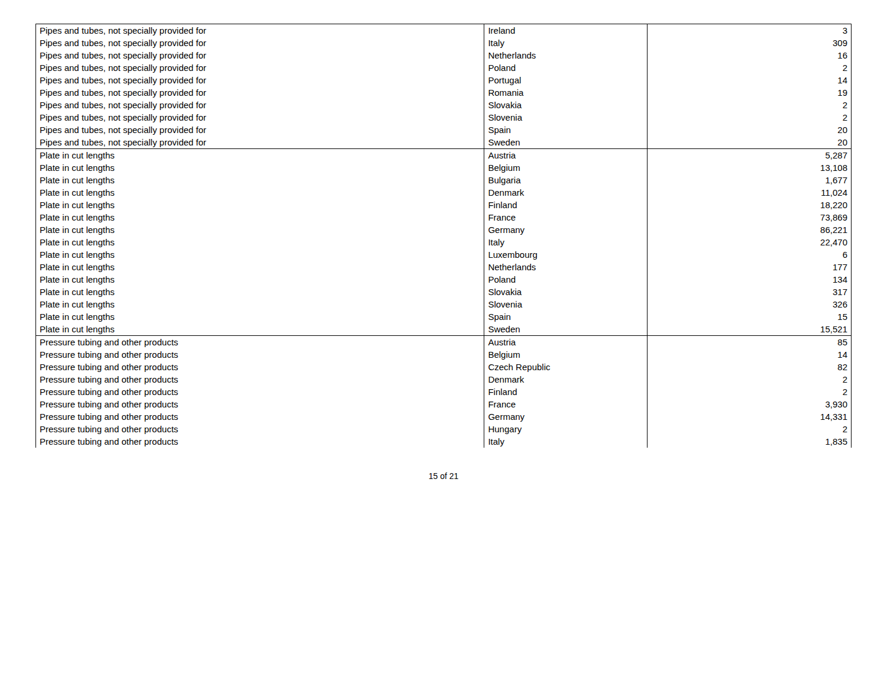| Pipes and tubes, not specially provided for | Ireland | 3 |
| Pipes and tubes, not specially provided for | Italy | 309 |
| Pipes and tubes, not specially provided for | Netherlands | 16 |
| Pipes and tubes, not specially provided for | Poland | 2 |
| Pipes and tubes, not specially provided for | Portugal | 14 |
| Pipes and tubes, not specially provided for | Romania | 19 |
| Pipes and tubes, not specially provided for | Slovakia | 2 |
| Pipes and tubes, not specially provided for | Slovenia | 2 |
| Pipes and tubes, not specially provided for | Spain | 20 |
| Pipes and tubes, not specially provided for | Sweden | 20 |
| Plate in cut lengths | Austria | 5,287 |
| Plate in cut lengths | Belgium | 13,108 |
| Plate in cut lengths | Bulgaria | 1,677 |
| Plate in cut lengths | Denmark | 11,024 |
| Plate in cut lengths | Finland | 18,220 |
| Plate in cut lengths | France | 73,869 |
| Plate in cut lengths | Germany | 86,221 |
| Plate in cut lengths | Italy | 22,470 |
| Plate in cut lengths | Luxembourg | 6 |
| Plate in cut lengths | Netherlands | 177 |
| Plate in cut lengths | Poland | 134 |
| Plate in cut lengths | Slovakia | 317 |
| Plate in cut lengths | Slovenia | 326 |
| Plate in cut lengths | Spain | 15 |
| Plate in cut lengths | Sweden | 15,521 |
| Pressure tubing and other products | Austria | 85 |
| Pressure tubing and other products | Belgium | 14 |
| Pressure tubing and other products | Czech Republic | 82 |
| Pressure tubing and other products | Denmark | 2 |
| Pressure tubing and other products | Finland | 2 |
| Pressure tubing and other products | France | 3,930 |
| Pressure tubing and other products | Germany | 14,331 |
| Pressure tubing and other products | Hungary | 2 |
| Pressure tubing and other products | Italy | 1,835 |
15 of 21